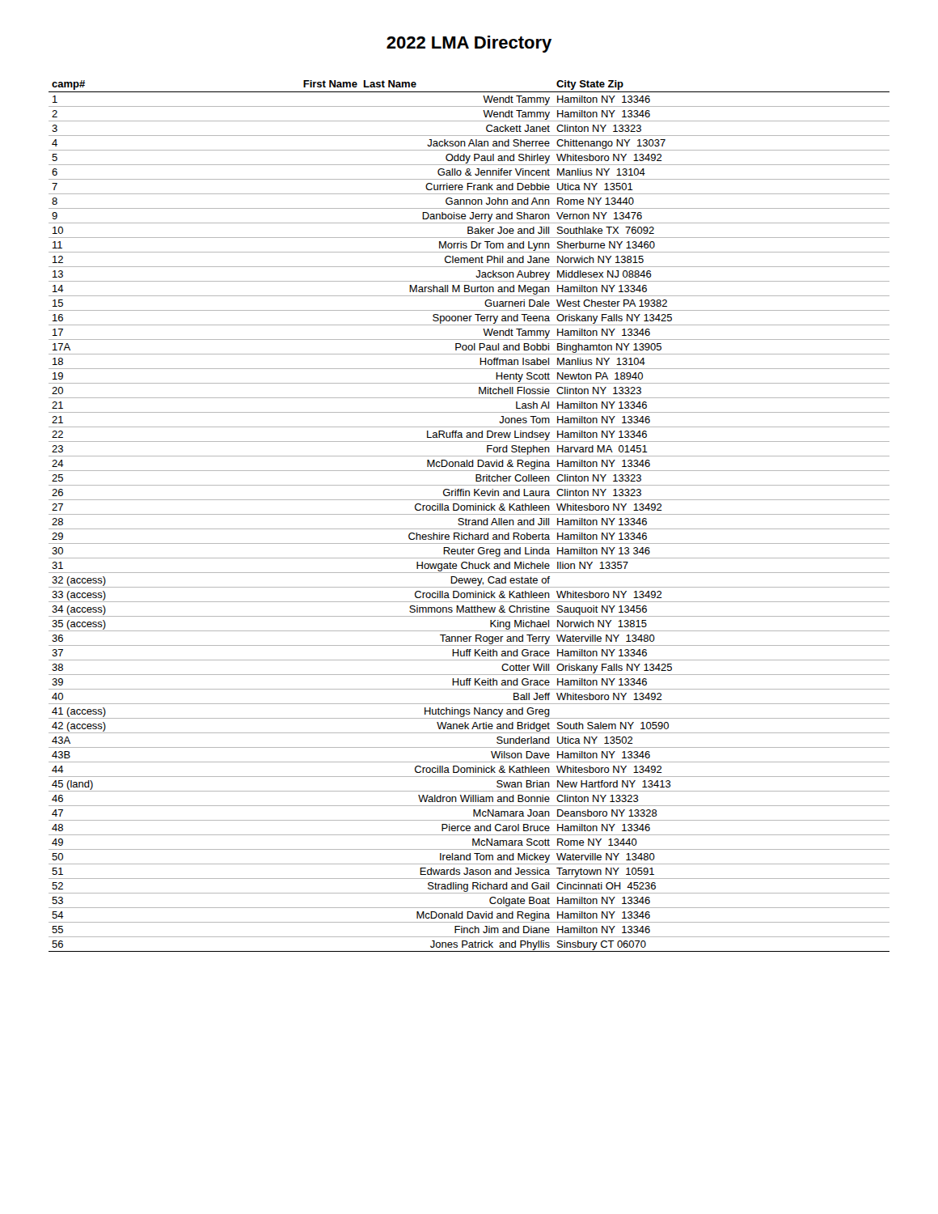2022 LMA Directory
| camp# | First Name Last Name | City State Zip |
| --- | --- | --- |
| 1 | Wendt Tammy | Hamilton NY 13346 |
| 2 | Wendt Tammy | Hamilton NY 13346 |
| 3 | Cackett Janet | Clinton NY 13323 |
| 4 | Jackson Alan and Sherree | Chittenango NY 13037 |
| 5 | Oddy Paul and Shirley | Whitesboro NY 13492 |
| 6 | Gallo & Jennifer Vincent | Manlius NY 13104 |
| 7 | Curriere Frank and Debbie | Utica NY 13501 |
| 8 | Gannon John and Ann | Rome NY 13440 |
| 9 | Danboise Jerry and Sharon | Vernon NY 13476 |
| 10 | Baker Joe and Jill | Southlake TX 76092 |
| 11 | Morris Dr Tom and Lynn | Sherburne NY 13460 |
| 12 | Clement Phil and Jane | Norwich NY 13815 |
| 13 | Jackson Aubrey | Middlesex NJ 08846 |
| 14 | Marshall M Burton and Megan | Hamilton NY 13346 |
| 15 | Guarneri Dale | West Chester PA 19382 |
| 16 | Spooner Terry and Teena | Oriskany Falls NY 13425 |
| 17 | Wendt Tammy | Hamilton NY 13346 |
| 17A | Pool Paul and Bobbi | Binghamton NY 13905 |
| 18 | Hoffman Isabel | Manlius NY 13104 |
| 19 | Henty Scott | Newton PA 18940 |
| 20 | Mitchell Flossie | Clinton NY 13323 |
| 21 | Lash Al | Hamilton NY 13346 |
| 21 | Jones Tom | Hamilton NY 13346 |
| 22 | LaRuffa and Drew Lindsey | Hamilton NY 13346 |
| 23 | Ford Stephen | Harvard MA 01451 |
| 24 | McDonald David & Regina | Hamilton NY 13346 |
| 25 | Britcher Colleen | Clinton NY 13323 |
| 26 | Griffin Kevin and Laura | Clinton NY 13323 |
| 27 | Crocilla Dominick & Kathleen | Whitesboro NY 13492 |
| 28 | Strand Allen and Jill | Hamilton NY 13346 |
| 29 | Cheshire Richard and Roberta | Hamilton NY 13346 |
| 30 | Reuter Greg and Linda | Hamilton NY 13 346 |
| 31 | Howgate Chuck and Michele | Ilion NY 13357 |
| 32 (access) | Dewey, Cad estate of | |
| 33 (access) | Crocilla Dominick & Kathleen | Whitesboro NY 13492 |
| 34 (access) | Simmons Matthew & Christine | Sauquoit NY 13456 |
| 35 (access) | King Michael | Norwich NY 13815 |
| 36 | Tanner Roger and Terry | Waterville NY 13480 |
| 37 | Huff Keith and Grace | Hamilton NY 13346 |
| 38 | Cotter Will | Oriskany Falls NY 13425 |
| 39 | Huff Keith and Grace | Hamilton NY 13346 |
| 40 | Ball Jeff | Whitesboro NY 13492 |
| 41 (access) | Hutchings Nancy and Greg | |
| 42 (access) | Wanek Artie and Bridget | South Salem NY 10590 |
| 43A | Sunderland | Utica NY 13502 |
| 43B | Wilson Dave | Hamilton NY 13346 |
| 44 | Crocilla Dominick & Kathleen | Whitesboro NY 13492 |
| 45 (land) | Swan Brian | New Hartford NY 13413 |
| 46 | Waldron William and Bonnie | Clinton NY 13323 |
| 47 | McNamara Joan | Deansboro NY 13328 |
| 48 | Pierce and Carol Bruce | Hamilton NY 13346 |
| 49 | McNamara Scott | Rome NY 13440 |
| 50 | Ireland Tom and Mickey | Waterville NY 13480 |
| 51 | Edwards Jason and Jessica | Tarrytown NY 10591 |
| 52 | Stradling Richard and Gail | Cincinnati OH 45236 |
| 53 | Colgate Boat | Hamilton NY 13346 |
| 54 | McDonald David and Regina | Hamilton NY 13346 |
| 55 | Finch Jim and Diane | Hamilton NY 13346 |
| 56 | Jones Patrick and Phyllis | Sinsbury CT 06070 |